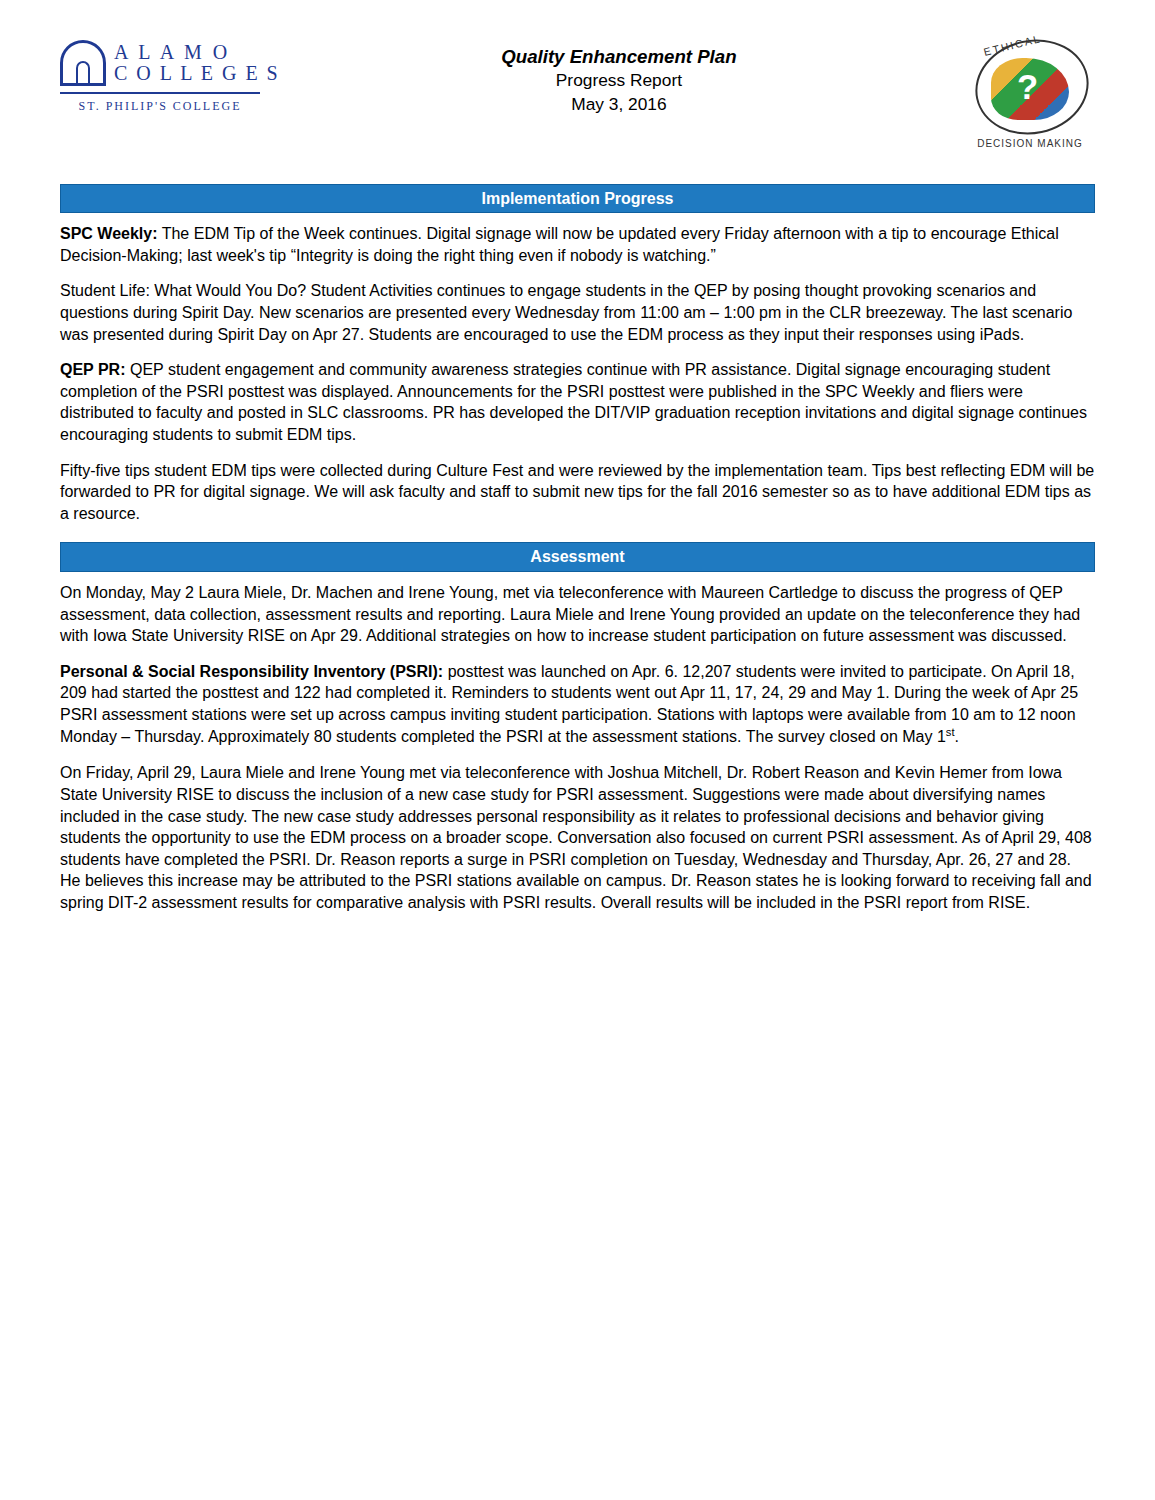A L A M O
C O L L E G E S
ST. PHILIP'S COLLEGE
Quality Enhancement Plan
Progress Report
May 3, 2016
ETHICAL
?
DECISION MAKING
Implementation Progress
SPC Weekly: The EDM Tip of the Week continues. Digital signage will now be updated every Friday afternoon with a tip to encourage Ethical Decision-Making; last week's tip “Integrity is doing the right thing even if nobody is watching.”
Student Life: What Would You Do? Student Activities continues to engage students in the QEP by posing thought provoking scenarios and questions during Spirit Day. New scenarios are presented every Wednesday from 11:00 am – 1:00 pm in the CLR breezeway. The last scenario was presented during Spirit Day on Apr 27. Students are encouraged to use the EDM process as they input their responses using iPads.
QEP PR: QEP student engagement and community awareness strategies continue with PR assistance. Digital signage encouraging student completion of the PSRI posttest was displayed. Announcements for the PSRI posttest were published in the SPC Weekly and fliers were distributed to faculty and posted in SLC classrooms. PR has developed the DIT/VIP graduation reception invitations and digital signage continues encouraging students to submit EDM tips.
Fifty-five tips student EDM tips were collected during Culture Fest and were reviewed by the implementation team. Tips best reflecting EDM will be forwarded to PR for digital signage. We will ask faculty and staff to submit new tips for the fall 2016 semester so as to have additional EDM tips as a resource.
Assessment
On Monday, May 2 Laura Miele, Dr. Machen and Irene Young, met via teleconference with Maureen Cartledge to discuss the progress of QEP assessment, data collection, assessment results and reporting. Laura Miele and Irene Young provided an update on the teleconference they had with Iowa State University RISE on Apr 29. Additional strategies on how to increase student participation on future assessment was discussed.
Personal & Social Responsibility Inventory (PSRI): posttest was launched on Apr. 6. 12,207 students were invited to participate. On April 18, 209 had started the posttest and 122 had completed it. Reminders to students went out Apr 11, 17, 24, 29 and May 1. During the week of Apr 25 PSRI assessment stations were set up across campus inviting student participation. Stations with laptops were available from 10 am to 12 noon Monday – Thursday. Approximately 80 students completed the PSRI at the assessment stations. The survey closed on May 1st.
On Friday, April 29, Laura Miele and Irene Young met via teleconference with Joshua Mitchell, Dr. Robert Reason and Kevin Hemer from Iowa State University RISE to discuss the inclusion of a new case study for PSRI assessment. Suggestions were made about diversifying names included in the case study. The new case study addresses personal responsibility as it relates to professional decisions and behavior giving students the opportunity to use the EDM process on a broader scope. Conversation also focused on current PSRI assessment. As of April 29, 408 students have completed the PSRI. Dr. Reason reports a surge in PSRI completion on Tuesday, Wednesday and Thursday, Apr. 26, 27 and 28. He believes this increase may be attributed to the PSRI stations available on campus. Dr. Reason states he is looking forward to receiving fall and spring DIT-2 assessment results for comparative analysis with PSRI results. Overall results will be included in the PSRI report from RISE.